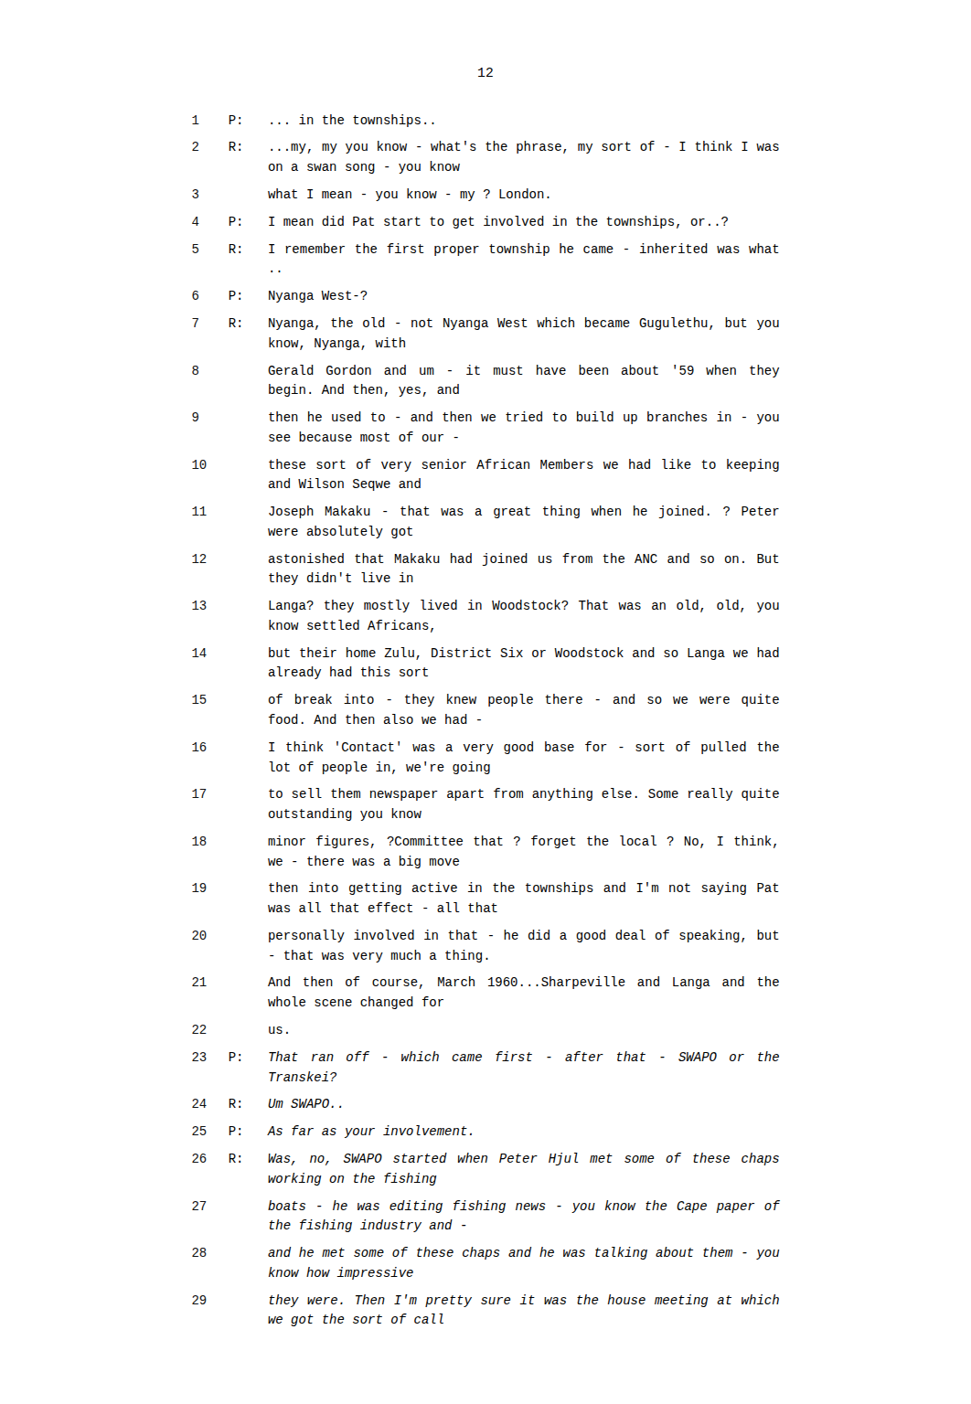12
| 1 | P: | ... in the townships.. |
| 2 | R: | ...my, my you know - what's the phrase, my sort of - I think I was on a swan song - you know |
| 3 | | what I mean - you know - my ? London. |
| 4 | P: | I mean did Pat start to get involved in the townships, or..? |
| 5 | R: | I remember the first proper township he came - inherited was what .. |
| 6 | P: | Nyanga West-? |
| 7 | R: | Nyanga, the old - not Nyanga West which became Gugulethu, but you know, Nyanga, with |
| 8 | | Gerald Gordon and um - it must have been about '59 when they begin. And then, yes, and |
| 9 | | then he used to - and then we tried to build up branches in - you see because most of our - |
| 10 | | these sort of very senior African Members we had like to keeping and Wilson Seqwe and |
| 11 | | Joseph Makaku - that was a great thing when he joined. ? Peter were absolutely got |
| 12 | | astonished that Makaku had joined us from the ANC and so on. But they didn't live in |
| 13 | | Langa? they mostly lived in Woodstock? That was an old, old, you know settled Africans, |
| 14 | | but their home Zulu, District Six or Woodstock and so Langa we had already had this sort |
| 15 | | of break into - they knew people there - and so we were quite food. And then also we had - |
| 16 | | I think 'Contact' was a very good base for - sort of pulled the lot of people in, we're going |
| 17 | | to sell them newspaper apart from anything else. Some really quite outstanding you know |
| 18 | | minor figures, ?Committee that ? forget the local ? No, I think, we - there was a big move |
| 19 | | then into getting active in the townships and I'm not saying Pat was all that effect - all that |
| 20 | | personally involved in that - he did a good deal of speaking, but - that was very much a thing. |
| 21 | | And then of course, March 1960...Sharpeville and Langa and the whole scene changed for |
| 22 | | us. |
| 23 | P: | That ran off - which came first - after that - SWAPO or the Transkei? |
| 24 | R: | Um SWAPO.. |
| 25 | P: | As far as your involvement. |
| 26 | R: | Was, no, SWAPO started when Peter Hjul met some of these chaps working on the fishing |
| 27 | | boats - he was editing fishing news - you know the Cape paper of the fishing industry and - |
| 28 | | and he met some of these chaps and he was talking about them - you know how impressive |
| 29 | | they were. Then I'm pretty sure it was the house meeting at which we got the sort of call |